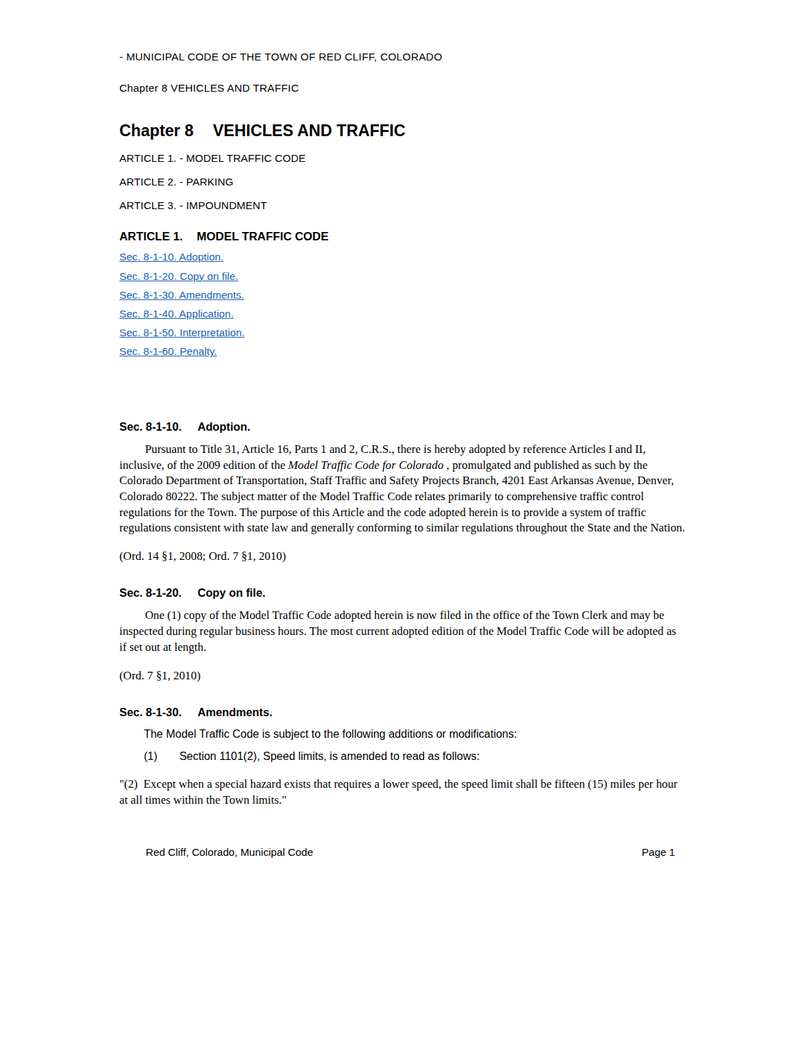- MUNICIPAL CODE OF THE TOWN OF RED CLIFF, COLORADO
Chapter 8 VEHICLES AND TRAFFIC
Chapter 8 VEHICLES AND TRAFFIC
ARTICLE 1. - MODEL TRAFFIC CODE
ARTICLE 2. - PARKING
ARTICLE 3. - IMPOUNDMENT
ARTICLE 1. MODEL TRAFFIC CODE
Sec. 8-1-10. Adoption.
Sec. 8-1-20. Copy on file.
Sec. 8-1-30. Amendments.
Sec. 8-1-40. Application.
Sec. 8-1-50. Interpretation.
Sec. 8-1-60. Penalty.
Sec. 8-1-10. Adoption.
Pursuant to Title 31, Article 16, Parts 1 and 2, C.R.S., there is hereby adopted by reference Articles I and II, inclusive, of the 2009 edition of the Model Traffic Code for Colorado , promulgated and published as such by the Colorado Department of Transportation, Staff Traffic and Safety Projects Branch, 4201 East Arkansas Avenue, Denver, Colorado 80222. The subject matter of the Model Traffic Code relates primarily to comprehensive traffic control regulations for the Town. The purpose of this Article and the code adopted herein is to provide a system of traffic regulations consistent with state law and generally conforming to similar regulations throughout the State and the Nation.
(Ord. 14 §1, 2008; Ord. 7 §1, 2010)
Sec. 8-1-20. Copy on file.
One (1) copy of the Model Traffic Code adopted herein is now filed in the office of the Town Clerk and may be inspected during regular business hours. The most current adopted edition of the Model Traffic Code will be adopted as if set out at length.
(Ord. 7 §1, 2010)
Sec. 8-1-30. Amendments.
The Model Traffic Code is subject to the following additions or modifications:
(1) Section 1101(2), Speed limits, is amended to read as follows:
"(2) Except when a special hazard exists that requires a lower speed, the speed limit shall be fifteen (15) miles per hour at all times within the Town limits."
Red Cliff, Colorado, Municipal Code Page 1